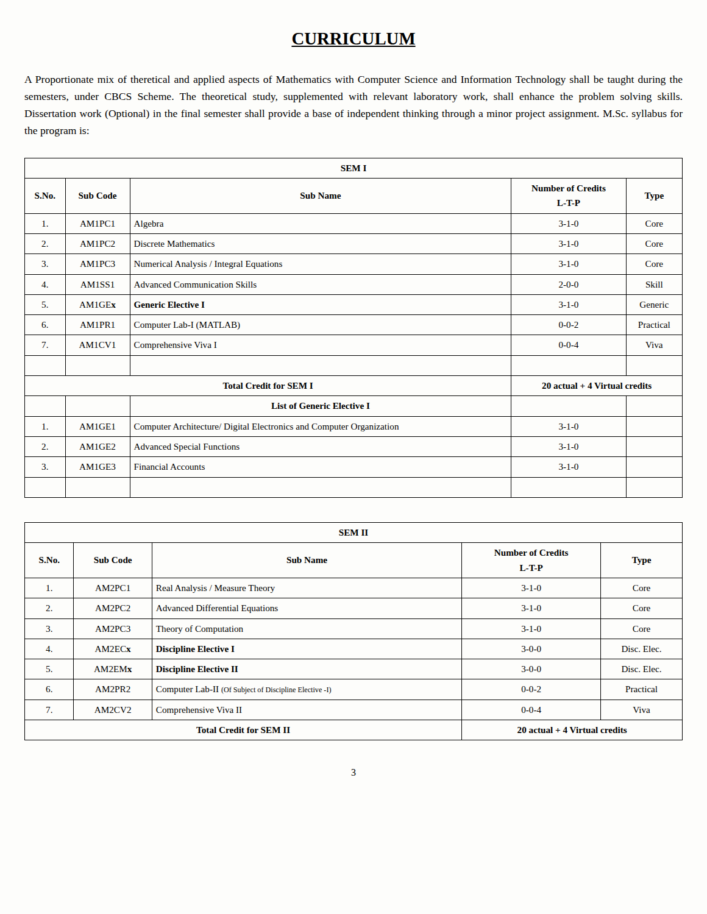CURRICULUM
A Proportionate mix of theretical and applied aspects of Mathematics with Computer Science and Information Technology shall be taught during the semesters, under CBCS Scheme. The theoretical study, supplemented with relevant laboratory work, shall enhance the problem solving skills. Dissertation work (Optional) in the final semester shall provide a base of independent thinking through a minor project assignment. M.Sc. syllabus for the program is:
| SEM I |
| S.No. | Sub Code | Sub Name | Number of Credits L-T-P | Type |
| 1. | AM1PC1 | Algebra | 3-1-0 | Core |
| 2. | AM1PC2 | Discrete Mathematics | 3-1-0 | Core |
| 3. | AM1PC3 | Numerical Analysis / Integral Equations | 3-1-0 | Core |
| 4. | AM1SS1 | Advanced Communication Skills | 2-0-0 | Skill |
| 5. | AM1GE x | Generic Elective I | 3-1-0 | Generic |
| 6. | AM1PR1 | Computer Lab-I (MATLAB) | 0-0-2 | Practical |
| 7. | AM1CV1 | Comprehensive Viva I | 0-0-4 | Viva |
| Total Credit for SEM I | 20 actual + 4 Virtual credits |
| | | List of Generic Elective I | | |
| 1. | AM1GE1 | Computer Architecture/ Digital Electronics and Computer Organization | 3-1-0 | |
| 2. | AM1GE2 | Advanced Special Functions | 3-1-0 | |
| 3. | AM1GE3 | Financial Accounts | 3-1-0 | |
| SEM II |
| S.No. | Sub Code | Sub Name | Number of Credits L-T-P | Type |
| 1. | AM2PC1 | Real Analysis / Measure Theory | 3-1-0 | Core |
| 2. | AM2PC2 | Advanced Differential Equations | 3-1-0 | Core |
| 3. | AM2PC3 | Theory of Computation | 3-1-0 | Core |
| 4. | AM2EC x | Discipline Elective I | 3-0-0 | Disc. Elec. |
| 5. | AM2EM x | Discipline Elective II | 3-0-0 | Disc. Elec. |
| 6. | AM2PR2 | Computer Lab-II (Of Subject of Discipline Elective -I) | 0-0-2 | Practical |
| 7. | AM2CV2 | Comprehensive Viva II | 0-0-4 | Viva |
| Total Credit for SEM II | 20 actual + 4 Virtual credits |
3